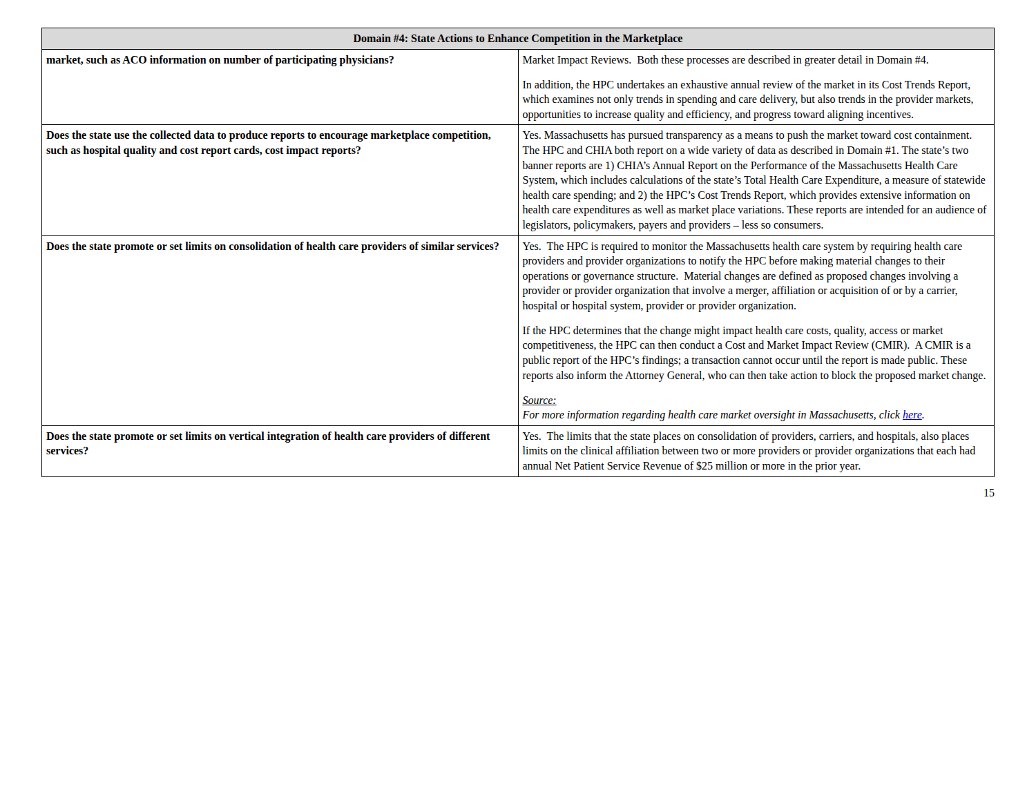| Domain #4: State Actions to Enhance Competition in the Marketplace |
| --- |
| market, such as ACO information on number of participating physicians? | Market Impact Reviews. Both these processes are described in greater detail in Domain #4. In addition, the HPC undertakes an exhaustive annual review of the market in its Cost Trends Report, which examines not only trends in spending and care delivery, but also trends in the provider markets, opportunities to increase quality and efficiency, and progress toward aligning incentives. |
| Does the state use the collected data to produce reports to encourage marketplace competition, such as hospital quality and cost report cards, cost impact reports? | Yes. Massachusetts has pursued transparency as a means to push the market toward cost containment. The HPC and CHIA both report on a wide variety of data as described in Domain #1. The state’s two banner reports are 1) CHIA’s Annual Report on the Performance of the Massachusetts Health Care System, which includes calculations of the state’s Total Health Care Expenditure, a measure of statewide health care spending; and 2) the HPC’s Cost Trends Report, which provides extensive information on health care expenditures as well as market place variations. These reports are intended for an audience of legislators, policymakers, payers and providers – less so consumers. |
| Does the state promote or set limits on consolidation of health care providers of similar services? | Yes. The HPC is required to monitor the Massachusetts health care system by requiring health care providers and provider organizations to notify the HPC before making material changes to their operations or governance structure. Material changes are defined as proposed changes involving a provider or provider organization that involve a merger, affiliation or acquisition of or by a carrier, hospital or hospital system, provider or provider organization. If the HPC determines that the change might impact health care costs, quality, access or market competitiveness, the HPC can then conduct a Cost and Market Impact Review (CMIR). A CMIR is a public report of the HPC’s findings; a transaction cannot occur until the report is made public. These reports also inform the Attorney General, who can then take action to block the proposed market change. Source: For more information regarding health care market oversight in Massachusetts, click here . |
| Does the state promote or set limits on vertical integration of health care providers of different services? | Yes. The limits that the state places on consolidation of providers, carriers, and hospitals, also places limits on the clinical affiliation between two or more providers or provider organizations that each had annual Net Patient Service Revenue of $25 million or more in the prior year. |
15